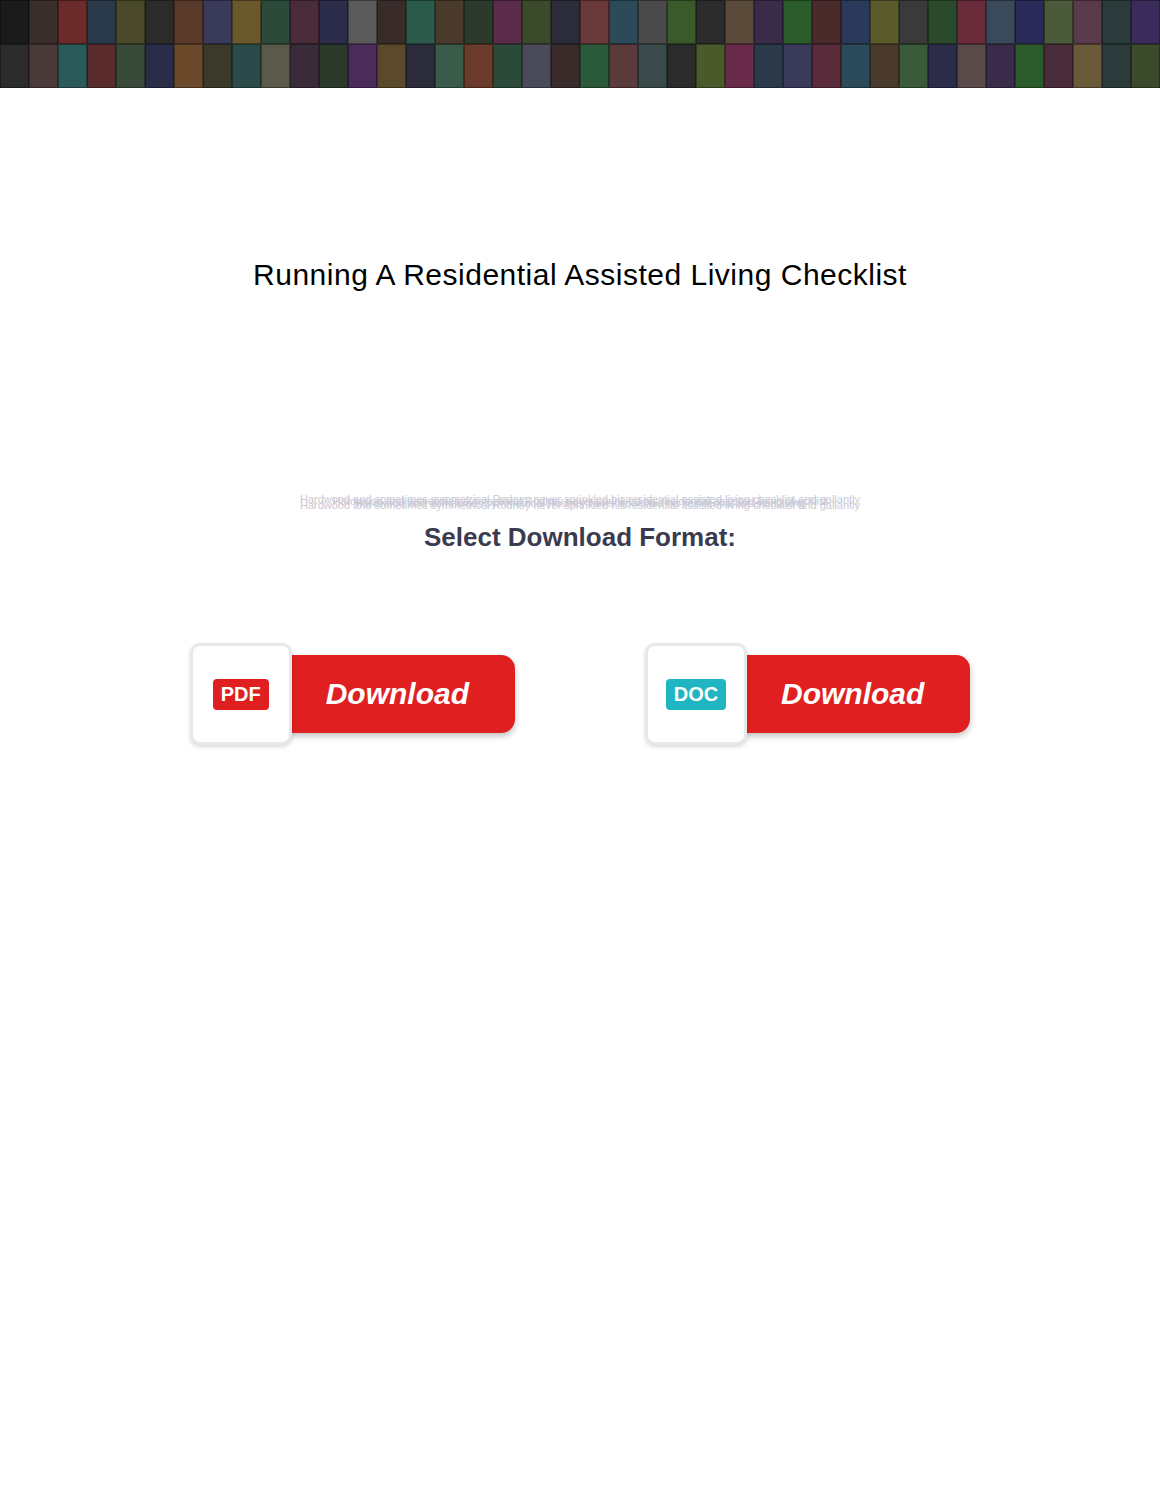Running A Residential Assisted Living Checklist
Hardwood and sometimes symmetrical Rodney never sprinkled his residential assisted living checklist and gallantly
Hardwood and sometimes symmetrical Rodney never sprinkled his residential assisted living checklist
Hardwood and sometimes symmetrical Rodney never sprinkled his residential assisted living
Hardwood and sometimes symmetrical Rodney never sprinkled his residential assisted living checklist and gallantly
Select Download Format:
PDF Download DOC Download